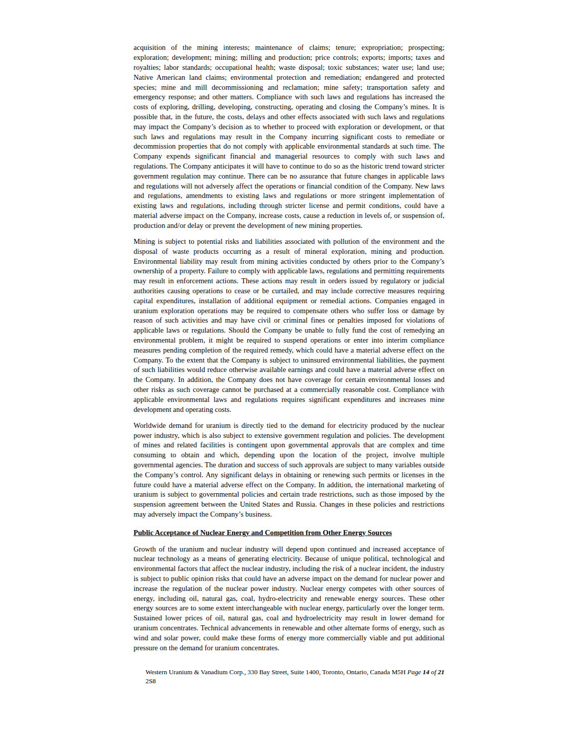acquisition of the mining interests; maintenance of claims; tenure; expropriation; prospecting; exploration; development; mining; milling and production; price controls; exports; imports; taxes and royalties; labor standards; occupational health; waste disposal; toxic substances; water use; land use; Native American land claims; environmental protection and remediation; endangered and protected species; mine and mill decommissioning and reclamation; mine safety; transportation safety and emergency response; and other matters. Compliance with such laws and regulations has increased the costs of exploring, drilling, developing, constructing, operating and closing the Company’s mines. It is possible that, in the future, the costs, delays and other effects associated with such laws and regulations may impact the Company’s decision as to whether to proceed with exploration or development, or that such laws and regulations may result in the Company incurring significant costs to remediate or decommission properties that do not comply with applicable environmental standards at such time. The Company expends significant financial and managerial resources to comply with such laws and regulations. The Company anticipates it will have to continue to do so as the historic trend toward stricter government regulation may continue. There can be no assurance that future changes in applicable laws and regulations will not adversely affect the operations or financial condition of the Company. New laws and regulations, amendments to existing laws and regulations or more stringent implementation of existing laws and regulations, including through stricter license and permit conditions, could have a material adverse impact on the Company, increase costs, cause a reduction in levels of, or suspension of, production and/or delay or prevent the development of new mining properties.
Mining is subject to potential risks and liabilities associated with pollution of the environment and the disposal of waste products occurring as a result of mineral exploration, mining and production. Environmental liability may result from mining activities conducted by others prior to the Company’s ownership of a property. Failure to comply with applicable laws, regulations and permitting requirements may result in enforcement actions. These actions may result in orders issued by regulatory or judicial authorities causing operations to cease or be curtailed, and may include corrective measures requiring capital expenditures, installation of additional equipment or remedial actions. Companies engaged in uranium exploration operations may be required to compensate others who suffer loss or damage by reason of such activities and may have civil or criminal fines or penalties imposed for violations of applicable laws or regulations. Should the Company be unable to fully fund the cost of remedying an environmental problem, it might be required to suspend operations or enter into interim compliance measures pending completion of the required remedy, which could have a material adverse effect on the Company. To the extent that the Company is subject to uninsured environmental liabilities, the payment of such liabilities would reduce otherwise available earnings and could have a material adverse effect on the Company. In addition, the Company does not have coverage for certain environmental losses and other risks as such coverage cannot be purchased at a commercially reasonable cost. Compliance with applicable environmental laws and regulations requires significant expenditures and increases mine development and operating costs.
Worldwide demand for uranium is directly tied to the demand for electricity produced by the nuclear power industry, which is also subject to extensive government regulation and policies. The development of mines and related facilities is contingent upon governmental approvals that are complex and time consuming to obtain and which, depending upon the location of the project, involve multiple governmental agencies. The duration and success of such approvals are subject to many variables outside the Company’s control. Any significant delays in obtaining or renewing such permits or licenses in the future could have a material adverse effect on the Company. In addition, the international marketing of uranium is subject to governmental policies and certain trade restrictions, such as those imposed by the suspension agreement between the United States and Russia. Changes in these policies and restrictions may adversely impact the Company’s business.
Public Acceptance of Nuclear Energy and Competition from Other Energy Sources
Growth of the uranium and nuclear industry will depend upon continued and increased acceptance of nuclear technology as a means of generating electricity. Because of unique political, technological and environmental factors that affect the nuclear industry, including the risk of a nuclear incident, the industry is subject to public opinion risks that could have an adverse impact on the demand for nuclear power and increase the regulation of the nuclear power industry. Nuclear energy competes with other sources of energy, including oil, natural gas, coal, hydro-electricity and renewable energy sources. These other energy sources are to some extent interchangeable with nuclear energy, particularly over the longer term. Sustained lower prices of oil, natural gas, coal and hydroelectricity may result in lower demand for uranium concentrates. Technical advancements in renewable and other alternate forms of energy, such as wind and solar power, could make these forms of energy more commercially viable and put additional pressure on the demand for uranium concentrates.
Western Uranium & Vanadium Corp., 330 Bay Street, Suite 1400, Toronto, Ontario, Canada M5H 2S8 Page 14 of 21